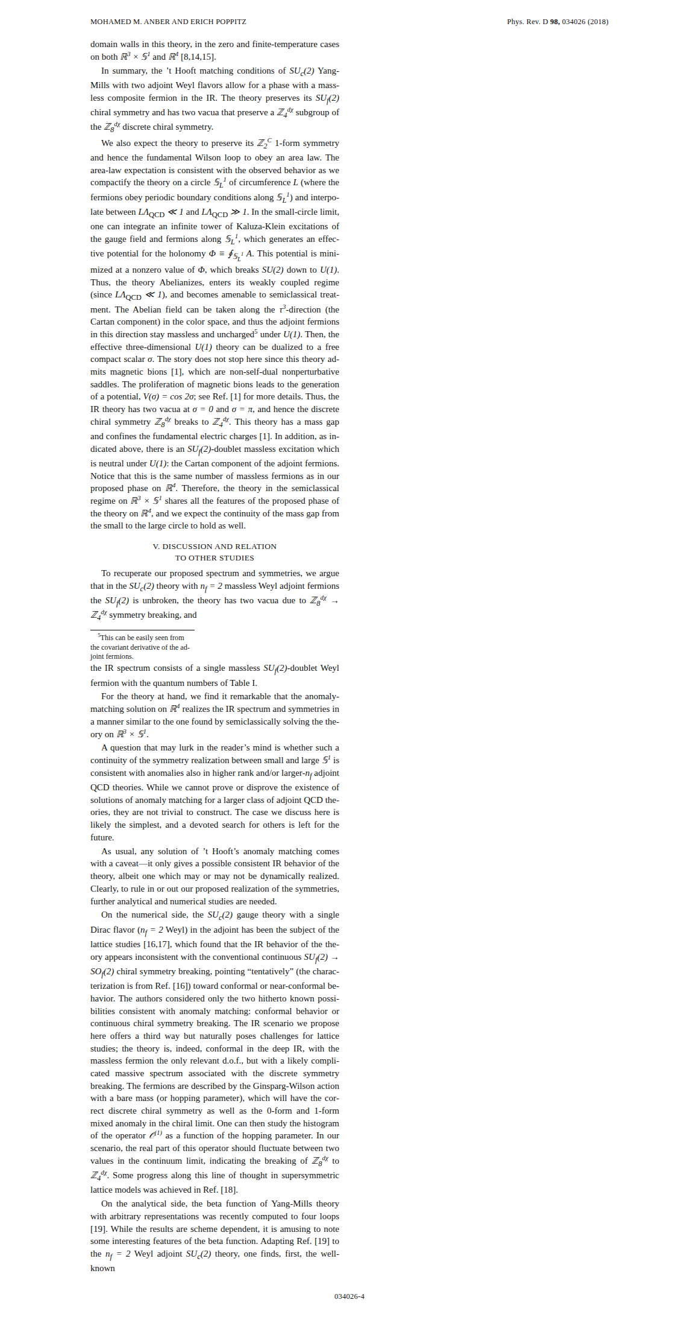Mohamed M. Anber and Erich Poppitz
Phys. Rev. D 98, 034026 (2018)
domain walls in this theory, in the zero and finite-temperature cases on both ℝ3 × 𝕊1 and ℝ4 [8,14,15].
In summary, the ’t Hooft matching conditions of SUc(2) Yang-Mills with two adjoint Weyl flavors allow for a phase with a massless composite fermion in the IR. The theory preserves its SUf(2) chiral symmetry and has two vacua that preserve a ℤ4dχ subgroup of the ℤ8dχ discrete chiral symmetry.
We also expect the theory to preserve its ℤ2C 1-form symmetry and hence the fundamental Wilson loop to obey an area law. The area-law expectation is consistent with the observed behavior as we compactify the theory on a circle 𝕊L1 of circumference L (where the fermions obey periodic boundary conditions along 𝕊L1) and interpolate between LΛQCD ≪ 1 and LΛQCD ≫ 1. In the small-circle limit, one can integrate an infinite tower of Kaluza-Klein excitations of the gauge field and fermions along 𝕊L1, which generates an effective potential for the holonomy Φ ≡ ∮𝕊L1 A. This potential is minimized at a nonzero value of Φ, which breaks SU(2) down to U(1). Thus, the theory Abelianizes, enters its weakly coupled regime (since LΛQCD ≪ 1), and becomes amenable to semiclassical treatment. The Abelian field can be taken along the τ3-direction (the Cartan component) in the color space, and thus the adjoint fermions in this direction stay massless and uncharged5 under U(1). Then, the effective three-dimensional U(1) theory can be dualized to a free compact scalar σ. The story does not stop here since this theory admits magnetic bions [1], which are non-self-dual nonperturbative saddles. The proliferation of magnetic bions leads to the generation of a potential, V(σ) = cos 2σ; see Ref. [1] for more details. Thus, the IR theory has two vacua at σ = 0 and σ = π, and hence the discrete chiral symmetry ℤ8dχ breaks to ℤ4dχ. This theory has a mass gap and confines the fundamental electric charges [1]. In addition, as indicated above, there is an SUf(2)-doublet massless excitation which is neutral under U(1): the Cartan component of the adjoint fermions. Notice that this is the same number of massless fermions as in our proposed phase on ℝ4. Therefore, the theory in the semiclassical regime on ℝ3 × 𝕊1 shares all the features of the proposed phase of the theory on ℝ4, and we expect the continuity of the mass gap from the small to the large circle to hold as well.
V. Discussion and relation
to other studies
To recuperate our proposed spectrum and symmetries, we argue that in the SUc(2) theory with nf = 2 massless Weyl adjoint fermions the SUf(2) is unbroken, the theory has two vacua due to ℤ8dχ → ℤ4dχ symmetry breaking, and
5This can be easily seen from the covariant derivative of the adjoint fermions.
the IR spectrum consists of a single massless SUf(2)-doublet Weyl fermion with the quantum numbers of Table I.
For the theory at hand, we find it remarkable that the anomaly-matching solution on ℝ4 realizes the IR spectrum and symmetries in a manner similar to the one found by semiclassically solving the theory on ℝ3 × 𝕊1.
A question that may lurk in the reader’s mind is whether such a continuity of the symmetry realization between small and large 𝕊1 is consistent with anomalies also in higher rank and/or larger-nf adjoint QCD theories. While we cannot prove or disprove the existence of solutions of anomaly matching for a larger class of adjoint QCD theories, they are not trivial to construct. The case we discuss here is likely the simplest, and a devoted search for others is left for the future.
As usual, any solution of ’t Hooft’s anomaly matching comes with a caveat—it only gives a possible consistent IR behavior of the theory, albeit one which may or may not be dynamically realized. Clearly, to rule in or out our proposed realization of the symmetries, further analytical and numerical studies are needed.
On the numerical side, the SUc(2) gauge theory with a single Dirac flavor (nf = 2 Weyl) in the adjoint has been the subject of the lattice studies [16,17], which found that the IR behavior of the theory appears inconsistent with the conventional continuous SUf(2) → SOf(2) chiral symmetry breaking, pointing “tentatively” (the characterization is from Ref. [16]) toward conformal or near-conformal behavior. The authors considered only the two hitherto known possibilities consistent with anomaly matching: conformal behavior or continuous chiral symmetry breaking. The IR scenario we propose here offers a third way but naturally poses challenges for lattice studies; the theory is, indeed, conformal in the deep IR, with the massless fermion the only relevant d.o.f., but with a likely complicated massive spectrum associated with the discrete symmetry breaking. The fermions are described by the Ginsparg-Wilson action with a bare mass (or hopping parameter), which will have the correct discrete chiral symmetry as well as the 0-form and 1-form mixed anomaly in the chiral limit. One can then study the histogram of the operator 𝒪(1) as a function of the hopping parameter. In our scenario, the real part of this operator should fluctuate between two values in the continuum limit, indicating the breaking of ℤ8dχ to ℤ4dχ. Some progress along this line of thought in supersymmetric lattice models was achieved in Ref. [18].
On the analytical side, the beta function of Yang-Mills theory with arbitrary representations was recently computed to four loops [19]. While the results are scheme dependent, it is amusing to note some interesting features of the beta function. Adapting Ref. [19] to the nf = 2 Weyl adjoint SUc(2) theory, one finds, first, the well-known
034026-4